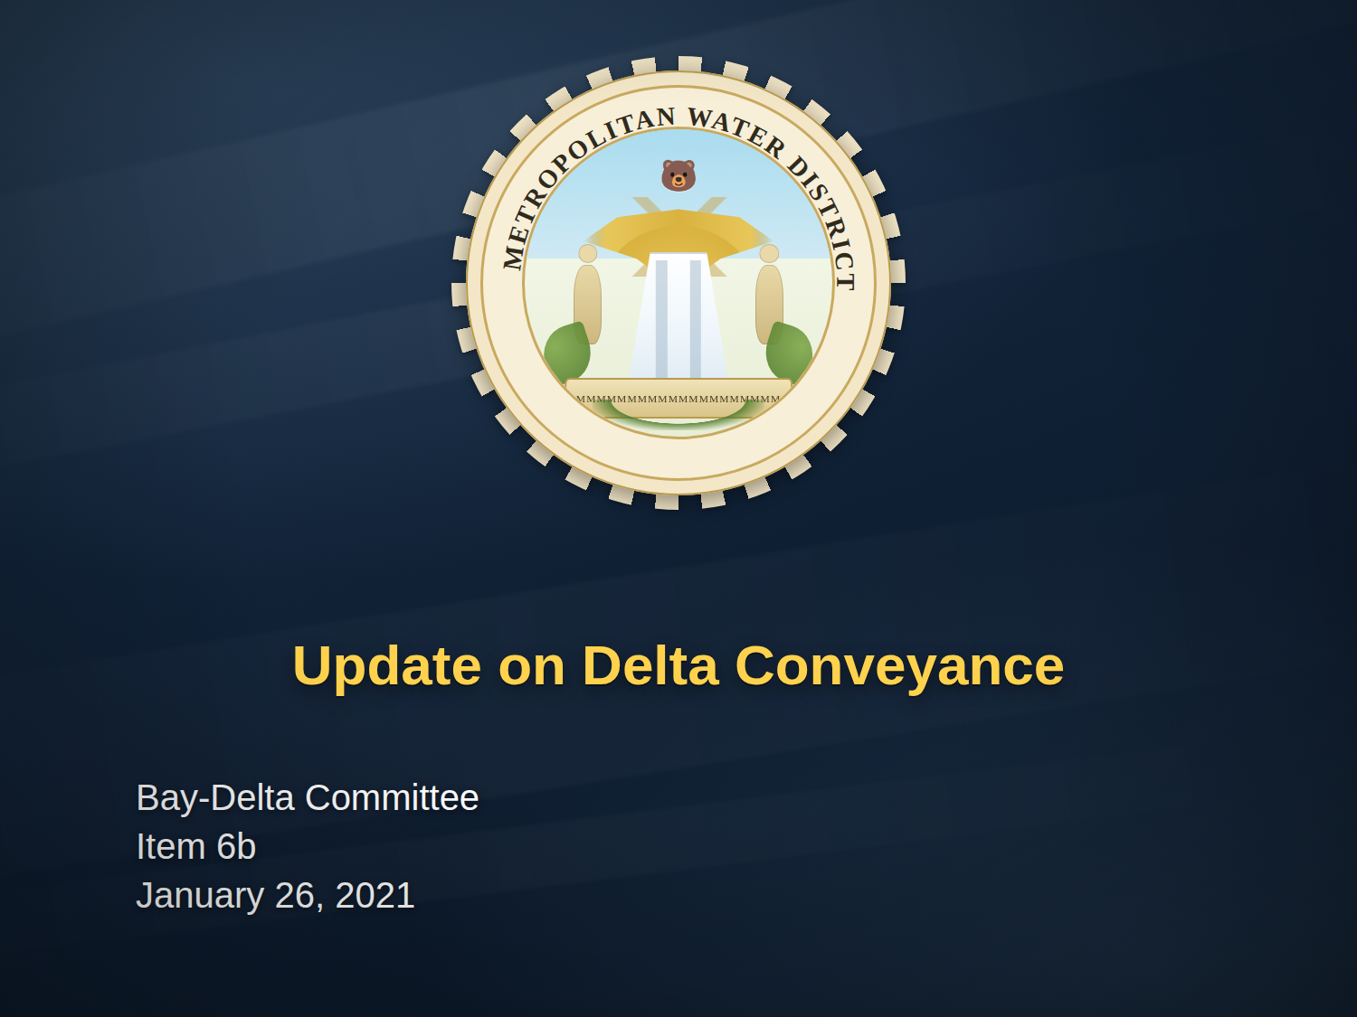THE METROPOLITAN WATER DISTRICT OF SOUTHERN CALIFORNIA
🐻
MMMMMMMMMMMMMMMMMMMM
Update on Delta Conveyance
Bay-Delta Committee
Item 6b
January 26, 2021